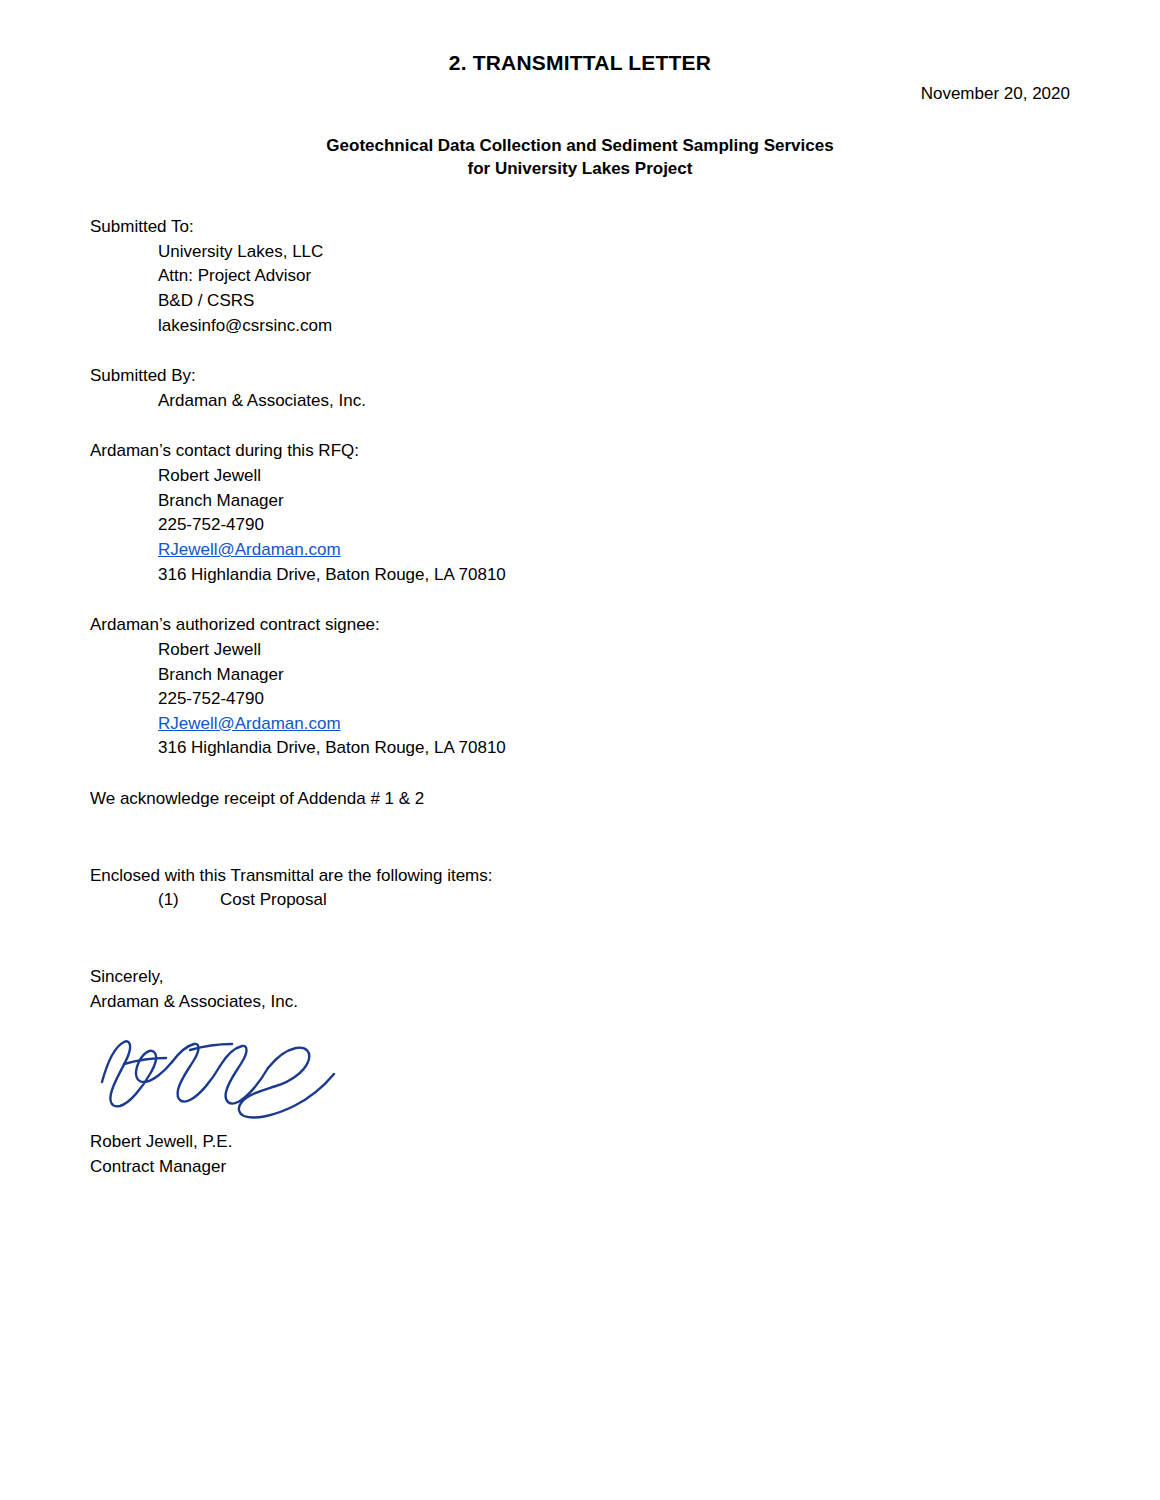2. TRANSMITTAL LETTER
November 20, 2020
Geotechnical Data Collection and Sediment Sampling Services
for University Lakes Project
Submitted To:
University Lakes, LLC
Attn: Project Advisor
B&D / CSRS
lakesinfo@csrsinc.com
Submitted By:
Ardaman & Associates, Inc.
Ardaman’s contact during this RFQ:
Robert Jewell
Branch Manager
225-752-4790
RJewell@Ardaman.com
316 Highlandia Drive, Baton Rouge, LA 70810
Ardaman’s authorized contract signee:
Robert Jewell
Branch Manager
225-752-4790
RJewell@Ardaman.com
316 Highlandia Drive, Baton Rouge, LA 70810
We acknowledge receipt of Addenda # 1 & 2
Enclosed with this Transmittal are the following items:
(1) Cost Proposal
Sincerely,
Ardaman & Associates, Inc.
Robert Jewell, P.E.
Contract Manager